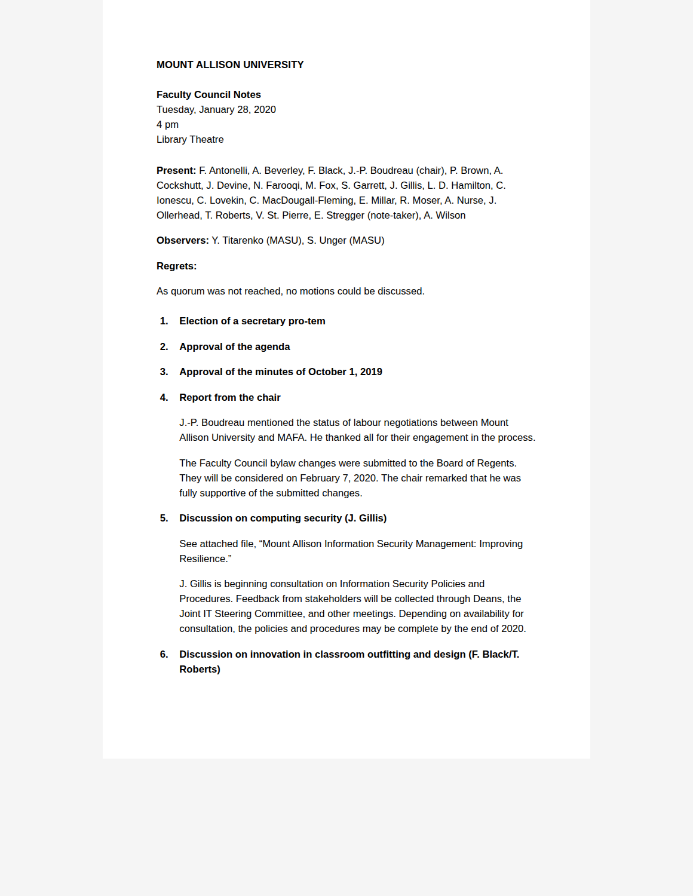MOUNT ALLISON UNIVERSITY
Faculty Council Notes
Tuesday, January 28, 2020
4 pm
Library Theatre
Present: F. Antonelli, A. Beverley, F. Black, J.-P. Boudreau (chair), P. Brown, A. Cockshutt, J. Devine, N. Farooqi, M. Fox, S. Garrett, J. Gillis, L. D. Hamilton, C. Ionescu, C. Lovekin, C. MacDougall-Fleming, E. Millar, R. Moser, A. Nurse, J. Ollerhead, T. Roberts, V. St. Pierre, E. Stregger (note-taker), A. Wilson
Observers: Y. Titarenko (MASU), S. Unger (MASU)
Regrets:
As quorum was not reached, no motions could be discussed.
Election of a secretary pro-tem
Approval of the agenda
Approval of the minutes of October 1, 2019
Report from the chair
J.-P. Boudreau mentioned the status of labour negotiations between Mount Allison University and MAFA. He thanked all for their engagement in the process.
The Faculty Council bylaw changes were submitted to the Board of Regents. They will be considered on February 7, 2020. The chair remarked that he was fully supportive of the submitted changes.
Discussion on computing security (J. Gillis)
See attached file, “Mount Allison Information Security Management: Improving Resilience.”
J. Gillis is beginning consultation on Information Security Policies and Procedures. Feedback from stakeholders will be collected through Deans, the Joint IT Steering Committee, and other meetings. Depending on availability for consultation, the policies and procedures may be complete by the end of 2020.
Discussion on innovation in classroom outfitting and design (F. Black/T. Roberts)